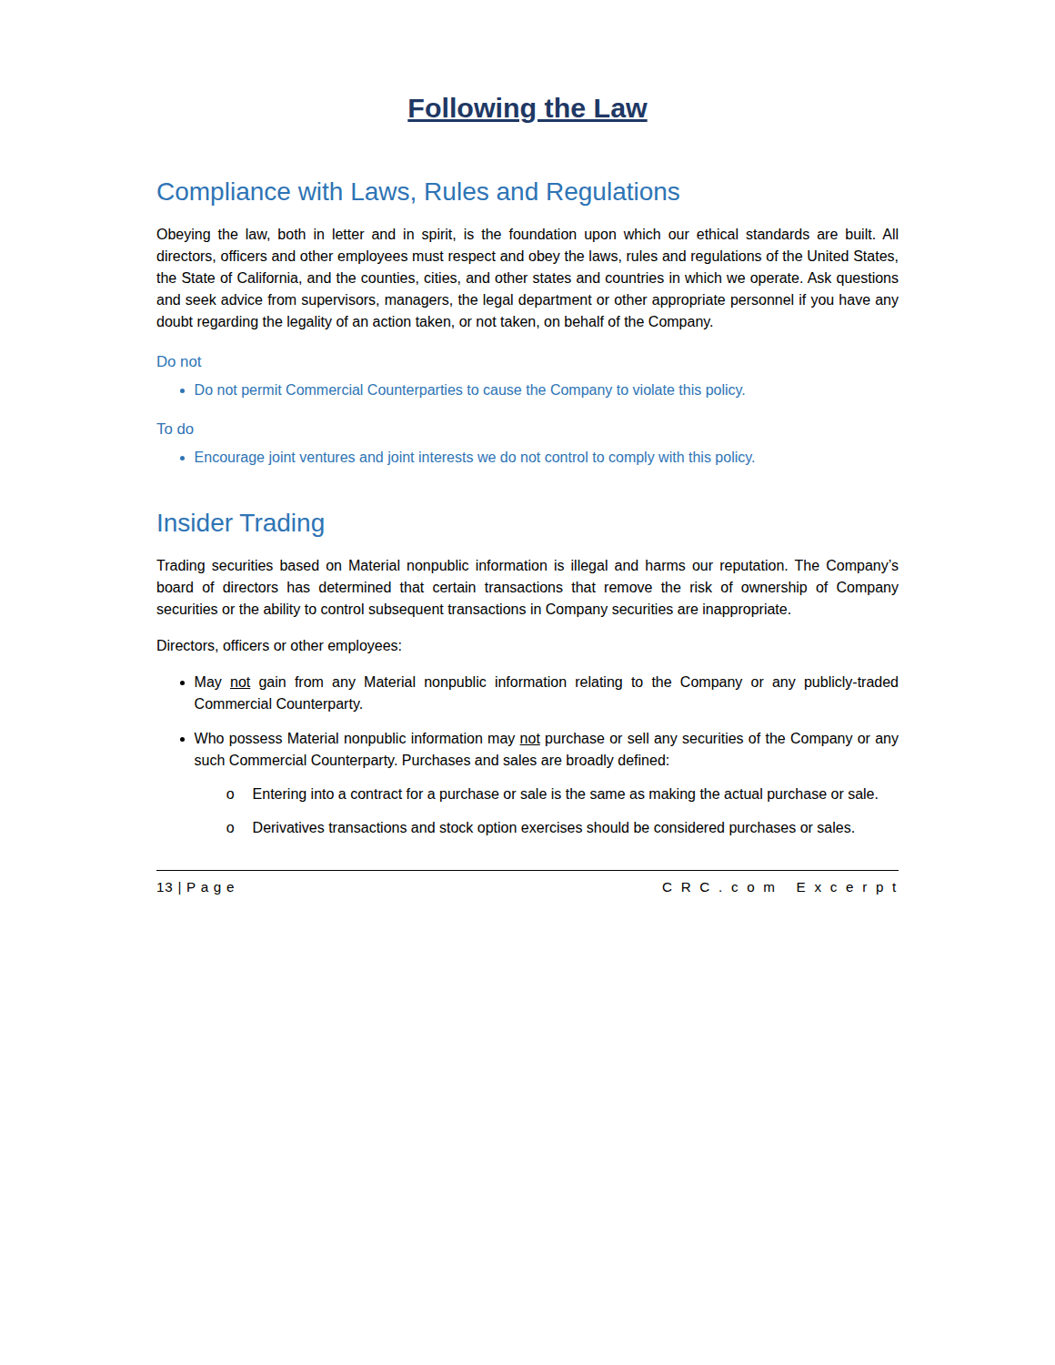Following the Law
Compliance with Laws, Rules and Regulations
Obeying the law, both in letter and in spirit, is the foundation upon which our ethical standards are built. All directors, officers and other employees must respect and obey the laws, rules and regulations of the United States, the State of California, and the counties, cities, and other states and countries in which we operate. Ask questions and seek advice from supervisors, managers, the legal department or other appropriate personnel if you have any doubt regarding the legality of an action taken, or not taken, on behalf of the Company.
Do not
Do not permit Commercial Counterparties to cause the Company to violate this policy.
To do
Encourage joint ventures and joint interests we do not control to comply with this policy.
Insider Trading
Trading securities based on Material nonpublic information is illegal and harms our reputation. The Company’s board of directors has determined that certain transactions that remove the risk of ownership of Company securities or the ability to control subsequent transactions in Company securities are inappropriate.
Directors, officers or other employees:
May not gain from any Material nonpublic information relating to the Company or any publicly-traded Commercial Counterparty.
Who possess Material nonpublic information may not purchase or sell any securities of the Company or any such Commercial Counterparty. Purchases and sales are broadly defined:
Entering into a contract for a purchase or sale is the same as making the actual purchase or sale.
Derivatives transactions and stock option exercises should be considered purchases or sales.
13 | P a g e C R C . c o m E x c e r p t